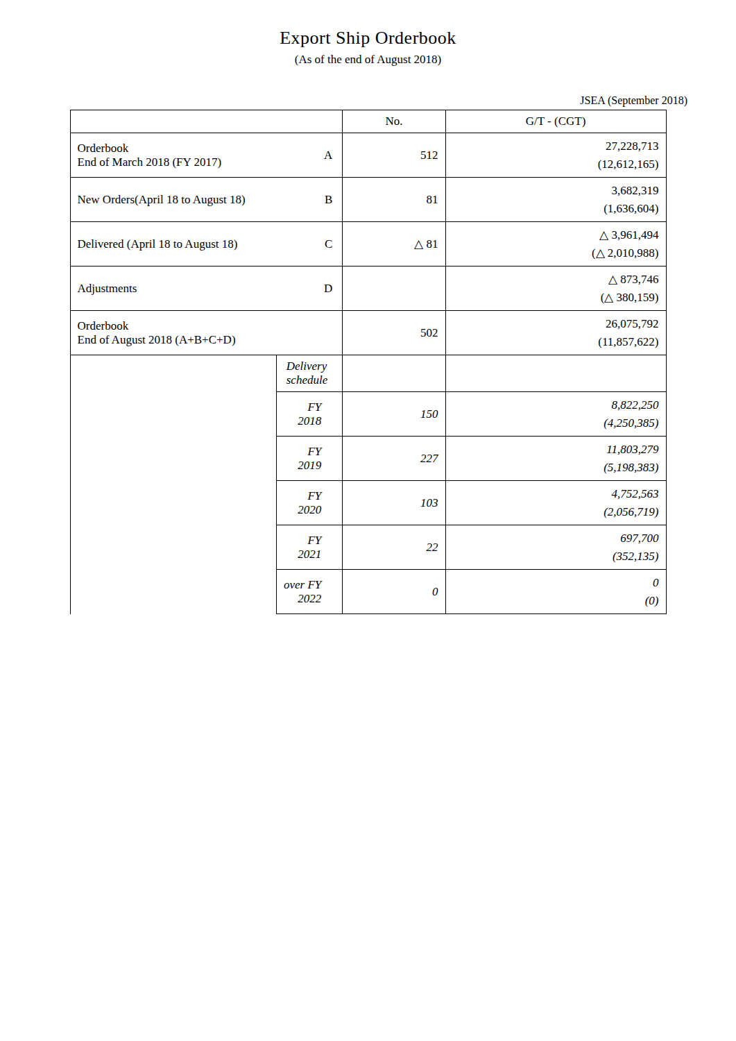Export Ship Orderbook
(As of the end of August 2018)
JSEA (September 2018)
| | | No. | G/T - (CGT) |
| Orderbook End of March 2018 (FY 2017) | A | 512 | 27,228,713 (12,612,165) |
| New Orders(April 18 to August 18) | B | 81 | 3,682,319 (1,636,604) |
| Delivered (April 18 to August 18) | C | △ 81 | △ 3,961,494 (△ 2,010,988) |
| Adjustments | D | | △ 873,746 (△ 380,159) |
| Orderbook End of August 2018 (A+B+C+D) | | 502 | 26,075,792 (11,857,622) |
| | Delivery schedule | | |
| FY 2018 | 150 | 8,822,250 (4,250,385) |
| FY 2019 | 227 | 11,803,279 (5,198,383) |
| FY 2020 | 103 | 4,752,563 (2,056,719) |
| FY 2021 | 22 | 697,700 (352,135) |
| over FY 2022 | 0 | 0 (0) |